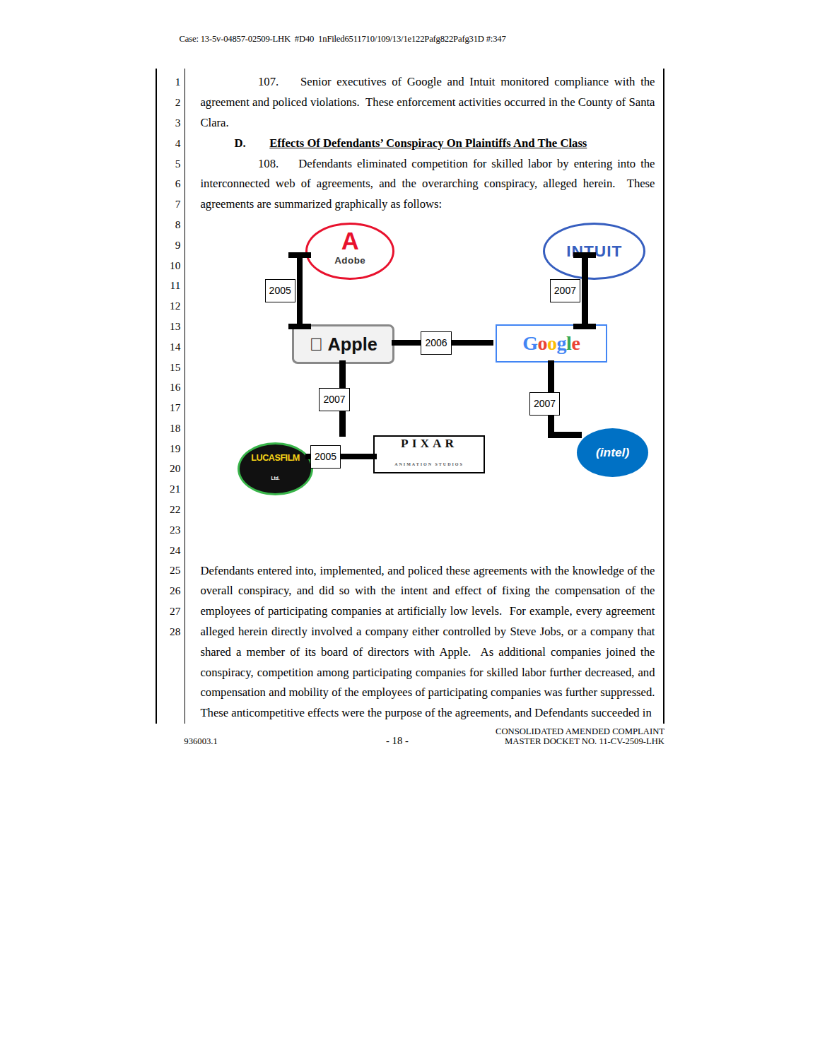Case: 13-5v-04857-02509-LHK #D40 1nFiled6511710/109/13/1e122Pafg822Pafg31D #:347
1
2
3
4
5
6
7
8
9
10
11
12
13
14
15
16
17
18
19
20
21
22
23
24
25
26
27
28
107. Senior executives of Google and Intuit monitored compliance with the agreement and policed violations. These enforcement activities occurred in the County of Santa Clara.
D. Effects Of Defendants’ Conspiracy On Plaintiffs And The Class
108. Defendants eliminated competition for skilled labor by entering into the interconnected web of agreements, and the overarching conspiracy, alleged herein. These agreements are summarized graphically as follows:
A
Adobe
INTUIT
 Apple
Google
PIXAR
ANIMATION STUDIOS
(intel)
LUCASFILM
Ltd.
2005
2007
2006
2007
2007
2005
Defendants entered into, implemented, and policed these agreements with the knowledge of the overall conspiracy, and did so with the intent and effect of fixing the compensation of the employees of participating companies at artificially low levels. For example, every agreement alleged herein directly involved a company either controlled by Steve Jobs, or a company that shared a member of its board of directors with Apple. As additional companies joined the conspiracy, competition among participating companies for skilled labor further decreased, and compensation and mobility of the employees of participating companies was further suppressed. These anticompetitive effects were the purpose of the agreements, and Defendants succeeded in
936003.1
- 18 -
CONSOLIDATED AMENDED COMPLAINT
MASTER DOCKET NO. 11-CV-2509-LHK